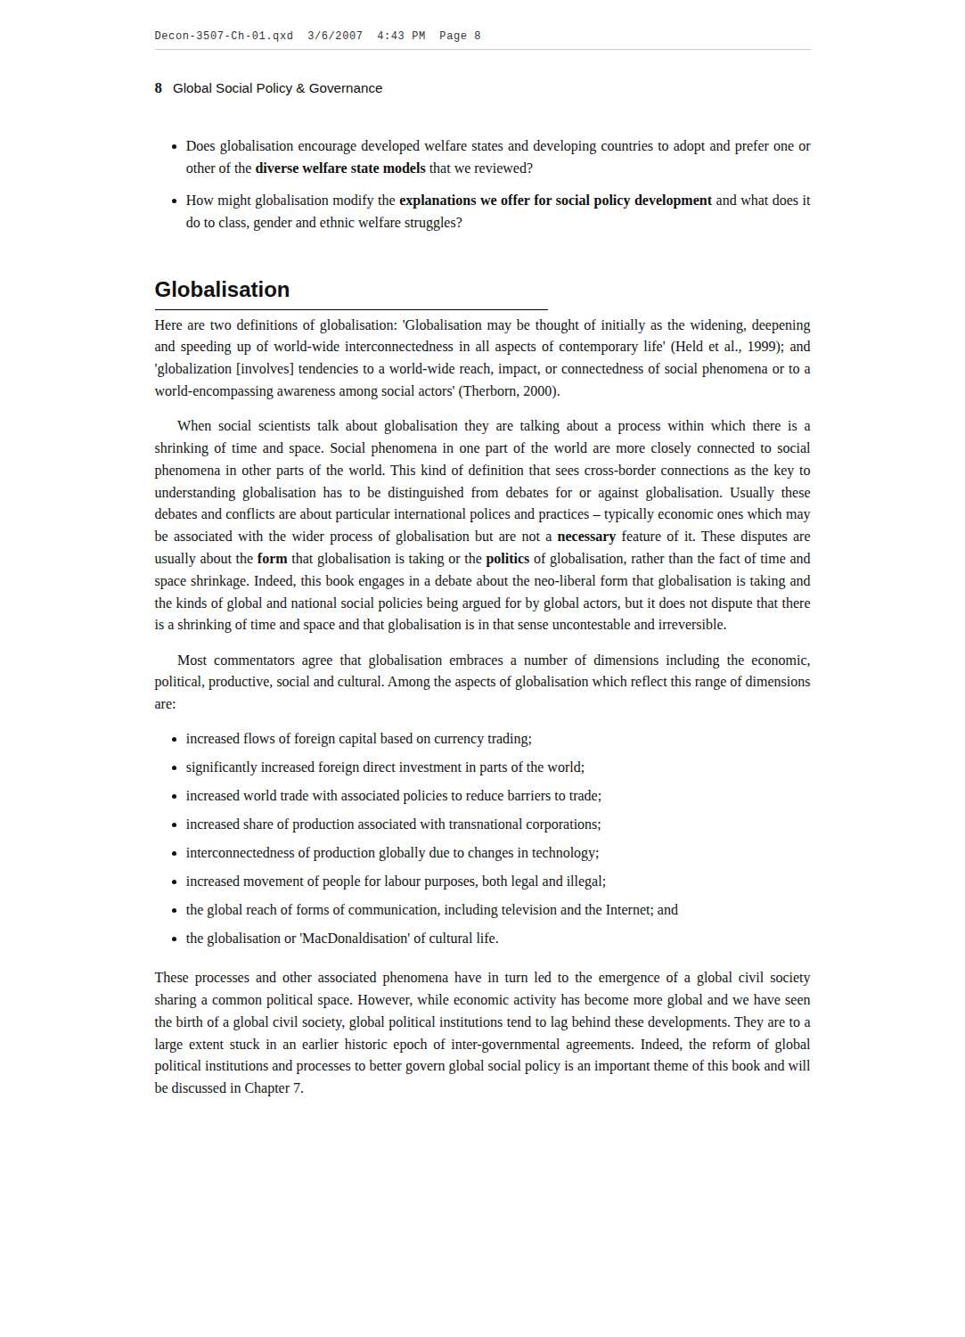Decon-3507-Ch-01.qxd 3/6/2007 4:43 PM Page 8
8 Global Social Policy & Governance
Does globalisation encourage developed welfare states and developing countries to adopt and prefer one or other of the diverse welfare state models that we reviewed?
How might globalisation modify the explanations we offer for social policy development and what does it do to class, gender and ethnic welfare struggles?
Globalisation
Here are two definitions of globalisation: 'Globalisation may be thought of initially as the widening, deepening and speeding up of world-wide interconnectedness in all aspects of contemporary life' (Held et al., 1999); and 'globalization [involves] tendencies to a world-wide reach, impact, or connectedness of social phenomena or to a world-encompassing awareness among social actors' (Therborn, 2000).
When social scientists talk about globalisation they are talking about a process within which there is a shrinking of time and space. Social phenomena in one part of the world are more closely connected to social phenomena in other parts of the world. This kind of definition that sees cross-border connections as the key to understanding globalisation has to be distinguished from debates for or against globalisation. Usually these debates and conflicts are about particular international polices and practices – typically economic ones which may be associated with the wider process of globalisation but are not a necessary feature of it. These disputes are usually about the form that globalisation is taking or the politics of globalisation, rather than the fact of time and space shrinkage. Indeed, this book engages in a debate about the neo-liberal form that globalisation is taking and the kinds of global and national social policies being argued for by global actors, but it does not dispute that there is a shrinking of time and space and that globalisation is in that sense uncontestable and irreversible.
Most commentators agree that globalisation embraces a number of dimensions including the economic, political, productive, social and cultural. Among the aspects of globalisation which reflect this range of dimensions are:
increased flows of foreign capital based on currency trading;
significantly increased foreign direct investment in parts of the world;
increased world trade with associated policies to reduce barriers to trade;
increased share of production associated with transnational corporations;
interconnectedness of production globally due to changes in technology;
increased movement of people for labour purposes, both legal and illegal;
the global reach of forms of communication, including television and the Internet; and
the globalisation or 'MacDonaldisation' of cultural life.
These processes and other associated phenomena have in turn led to the emergence of a global civil society sharing a common political space. However, while economic activity has become more global and we have seen the birth of a global civil society, global political institutions tend to lag behind these developments. They are to a large extent stuck in an earlier historic epoch of inter-governmental agreements. Indeed, the reform of global political institutions and processes to better govern global social policy is an important theme of this book and will be discussed in Chapter 7.